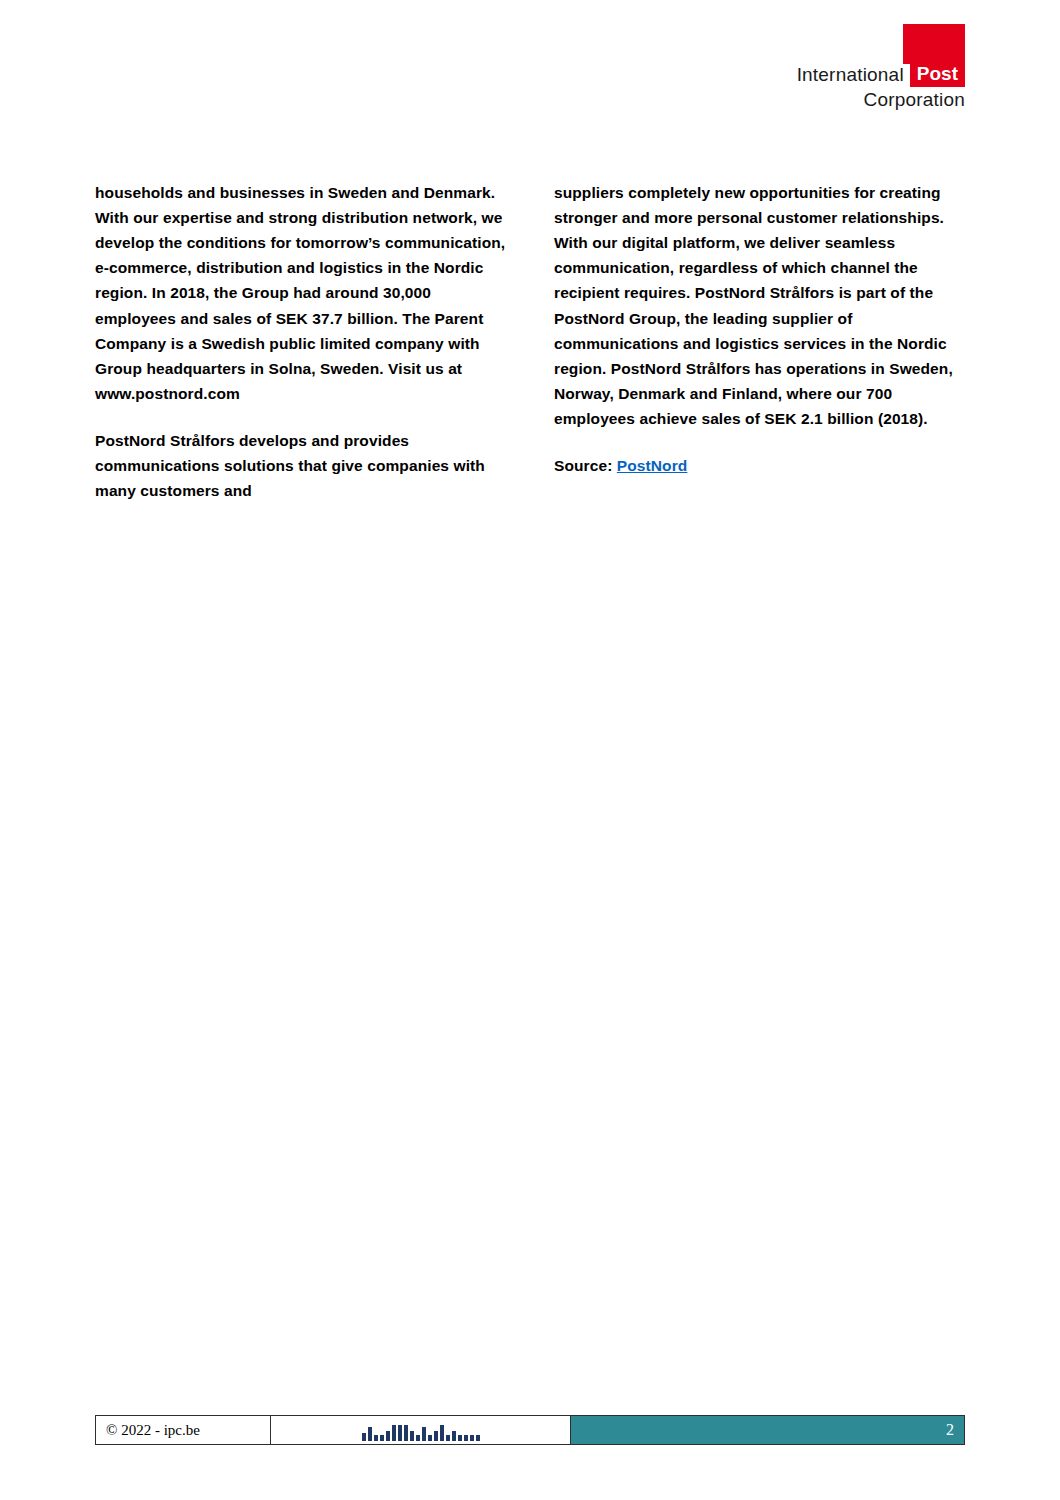International Post
Corporation
households and businesses in Sweden and Denmark. With our expertise and strong distribution network, we develop the conditions for tomorrow’s communication, e-commerce, distribution and logistics in the Nordic region. In 2018, the Group had around 30,000 employees and sales of SEK 37.7 billion. The Parent Company is a Swedish public limited company with Group headquarters in Solna, Sweden. Visit us at www.postnord.com
PostNord Strålfors develops and provides communications solutions that give companies with many customers and
suppliers completely new opportunities for creating stronger and more personal customer relationships. With our digital platform, we deliver seamless communication, regardless of which channel the recipient requires. PostNord Strålfors is part of the PostNord Group, the leading supplier of communications and logistics services in the Nordic region. PostNord Strålfors has operations in Sweden, Norway, Denmark and Finland, where our 700 employees achieve sales of SEK 2.1 billion (2018).
Source: PostNord
© 2022 - ipc.be
2